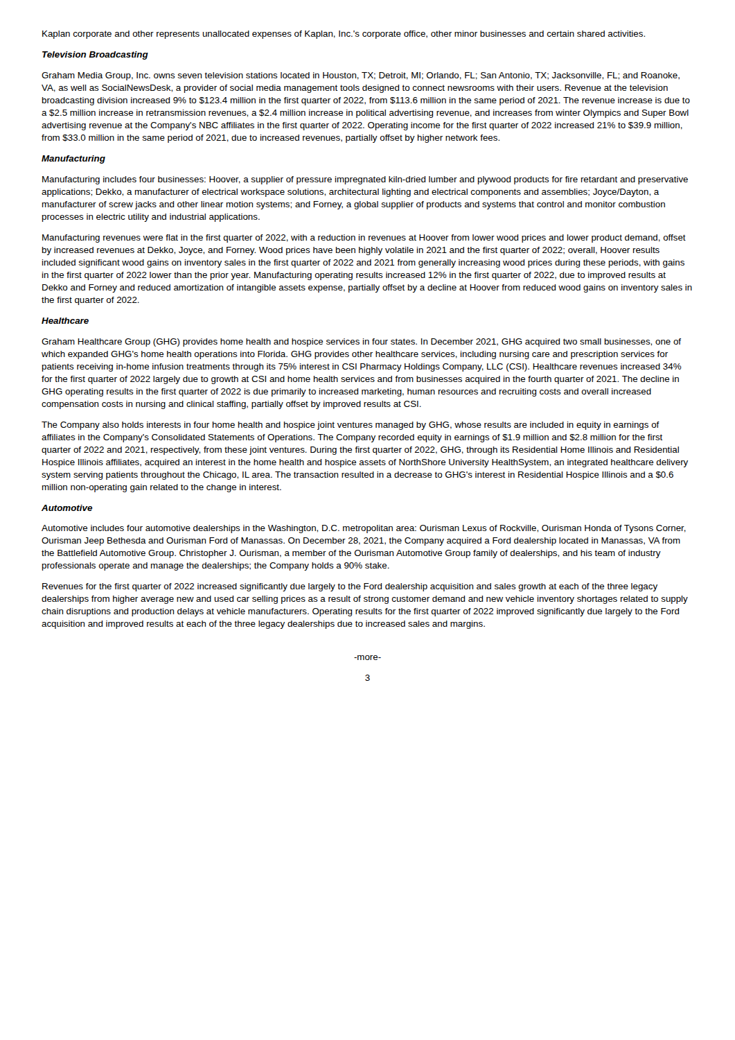Kaplan corporate and other represents unallocated expenses of Kaplan, Inc.'s corporate office, other minor businesses and certain shared activities.
Television Broadcasting
Graham Media Group, Inc. owns seven television stations located in Houston, TX; Detroit, MI; Orlando, FL; San Antonio, TX; Jacksonville, FL; and Roanoke, VA, as well as SocialNewsDesk, a provider of social media management tools designed to connect newsrooms with their users. Revenue at the television broadcasting division increased 9% to $123.4 million in the first quarter of 2022, from $113.6 million in the same period of 2021. The revenue increase is due to a $2.5 million increase in retransmission revenues, a $2.4 million increase in political advertising revenue, and increases from winter Olympics and Super Bowl advertising revenue at the Company's NBC affiliates in the first quarter of 2022. Operating income for the first quarter of 2022 increased 21% to $39.9 million, from $33.0 million in the same period of 2021, due to increased revenues, partially offset by higher network fees.
Manufacturing
Manufacturing includes four businesses: Hoover, a supplier of pressure impregnated kiln-dried lumber and plywood products for fire retardant and preservative applications; Dekko, a manufacturer of electrical workspace solutions, architectural lighting and electrical components and assemblies; Joyce/Dayton, a manufacturer of screw jacks and other linear motion systems; and Forney, a global supplier of products and systems that control and monitor combustion processes in electric utility and industrial applications.
Manufacturing revenues were flat in the first quarter of 2022, with a reduction in revenues at Hoover from lower wood prices and lower product demand, offset by increased revenues at Dekko, Joyce, and Forney. Wood prices have been highly volatile in 2021 and the first quarter of 2022; overall, Hoover results included significant wood gains on inventory sales in the first quarter of 2022 and 2021 from generally increasing wood prices during these periods, with gains in the first quarter of 2022 lower than the prior year. Manufacturing operating results increased 12% in the first quarter of 2022, due to improved results at Dekko and Forney and reduced amortization of intangible assets expense, partially offset by a decline at Hoover from reduced wood gains on inventory sales in the first quarter of 2022.
Healthcare
Graham Healthcare Group (GHG) provides home health and hospice services in four states. In December 2021, GHG acquired two small businesses, one of which expanded GHG's home health operations into Florida. GHG provides other healthcare services, including nursing care and prescription services for patients receiving in-home infusion treatments through its 75% interest in CSI Pharmacy Holdings Company, LLC (CSI). Healthcare revenues increased 34% for the first quarter of 2022 largely due to growth at CSI and home health services and from businesses acquired in the fourth quarter of 2021. The decline in GHG operating results in the first quarter of 2022 is due primarily to increased marketing, human resources and recruiting costs and overall increased compensation costs in nursing and clinical staffing, partially offset by improved results at CSI.
The Company also holds interests in four home health and hospice joint ventures managed by GHG, whose results are included in equity in earnings of affiliates in the Company's Consolidated Statements of Operations. The Company recorded equity in earnings of $1.9 million and $2.8 million for the first quarter of 2022 and 2021, respectively, from these joint ventures. During the first quarter of 2022, GHG, through its Residential Home Illinois and Residential Hospice Illinois affiliates, acquired an interest in the home health and hospice assets of NorthShore University HealthSystem, an integrated healthcare delivery system serving patients throughout the Chicago, IL area. The transaction resulted in a decrease to GHG's interest in Residential Hospice Illinois and a $0.6 million non-operating gain related to the change in interest.
Automotive
Automotive includes four automotive dealerships in the Washington, D.C. metropolitan area: Ourisman Lexus of Rockville, Ourisman Honda of Tysons Corner, Ourisman Jeep Bethesda and Ourisman Ford of Manassas. On December 28, 2021, the Company acquired a Ford dealership located in Manassas, VA from the Battlefield Automotive Group. Christopher J. Ourisman, a member of the Ourisman Automotive Group family of dealerships, and his team of industry professionals operate and manage the dealerships; the Company holds a 90% stake.
Revenues for the first quarter of 2022 increased significantly due largely to the Ford dealership acquisition and sales growth at each of the three legacy dealerships from higher average new and used car selling prices as a result of strong customer demand and new vehicle inventory shortages related to supply chain disruptions and production delays at vehicle manufacturers. Operating results for the first quarter of 2022 improved significantly due largely to the Ford acquisition and improved results at each of the three legacy dealerships due to increased sales and margins.
-more-
3